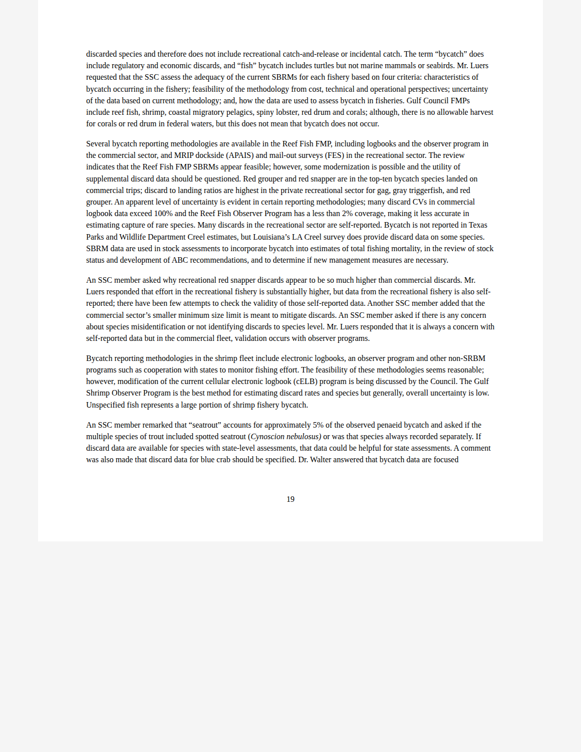discarded species and therefore does not include recreational catch-and-release or incidental catch. The term “bycatch” does include regulatory and economic discards, and “fish” bycatch includes turtles but not marine mammals or seabirds. Mr. Luers requested that the SSC assess the adequacy of the current SBRMs for each fishery based on four criteria: characteristics of bycatch occurring in the fishery; feasibility of the methodology from cost, technical and operational perspectives; uncertainty of the data based on current methodology; and, how the data are used to assess bycatch in fisheries. Gulf Council FMPs include reef fish, shrimp, coastal migratory pelagics, spiny lobster, red drum and corals; although, there is no allowable harvest for corals or red drum in federal waters, but this does not mean that bycatch does not occur.
Several bycatch reporting methodologies are available in the Reef Fish FMP, including logbooks and the observer program in the commercial sector, and MRIP dockside (APAIS) and mail-out surveys (FES) in the recreational sector. The review indicates that the Reef Fish FMP SBRMs appear feasible; however, some modernization is possible and the utility of supplemental discard data should be questioned. Red grouper and red snapper are in the top-ten bycatch species landed on commercial trips; discard to landing ratios are highest in the private recreational sector for gag, gray triggerfish, and red grouper. An apparent level of uncertainty is evident in certain reporting methodologies; many discard CVs in commercial logbook data exceed 100% and the Reef Fish Observer Program has a less than 2% coverage, making it less accurate in estimating capture of rare species. Many discards in the recreational sector are self-reported. Bycatch is not reported in Texas Parks and Wildlife Department Creel estimates, but Louisiana’s LA Creel survey does provide discard data on some species. SBRM data are used in stock assessments to incorporate bycatch into estimates of total fishing mortality, in the review of stock status and development of ABC recommendations, and to determine if new management measures are necessary.
An SSC member asked why recreational red snapper discards appear to be so much higher than commercial discards. Mr. Luers responded that effort in the recreational fishery is substantially higher, but data from the recreational fishery is also self-reported; there have been few attempts to check the validity of those self-reported data. Another SSC member added that the commercial sector’s smaller minimum size limit is meant to mitigate discards. An SSC member asked if there is any concern about species misidentification or not identifying discards to species level. Mr. Luers responded that it is always a concern with self-reported data but in the commercial fleet, validation occurs with observer programs.
Bycatch reporting methodologies in the shrimp fleet include electronic logbooks, an observer program and other non-SRBM programs such as cooperation with states to monitor fishing effort. The feasibility of these methodologies seems reasonable; however, modification of the current cellular electronic logbook (cELB) program is being discussed by the Council. The Gulf Shrimp Observer Program is the best method for estimating discard rates and species but generally, overall uncertainty is low. Unspecified fish represents a large portion of shrimp fishery bycatch.
An SSC member remarked that “seatrout” accounts for approximately 5% of the observed penaeid bycatch and asked if the multiple species of trout included spotted seatrout (Cynoscion nebulosus) or was that species always recorded separately. If discard data are available for species with state-level assessments, that data could be helpful for state assessments. A comment was also made that discard data for blue crab should be specified. Dr. Walter answered that bycatch data are focused
19